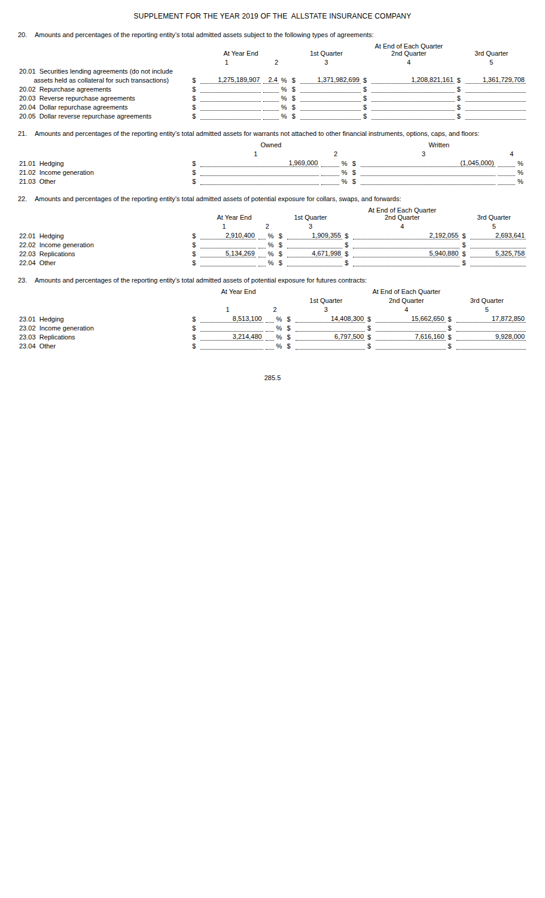SUPPLEMENT FOR THE YEAR 2019 OF THE ALLSTATE INSURANCE COMPANY
20. Amounts and percentages of the reporting entity’s total admitted assets subject to the following types of agreements:
| | At Year End | 1st Quarter | At End of Each Quarter 2nd Quarter | 3rd Quarter |
| | 1 | 2 | 3 | 4 | 5 |
| 20.01 Securities lending agreements (do not include | | | | | |
| assets held as collateral for such transactions) | $ | 1,275,189,907 | 2.4 | % | $ | 1,371,982,699 | $ | 1,208,821,161 | $ | 1,361,729,708 |
| 20.02 Repurchase agreements | $ | | | % | $ | | $ | | $ | |
| 20.03 Reverse repurchase agreements | $ | | | % | $ | | $ | | $ | |
| 20.04 Dollar repurchase agreements | $ | | | % | $ | | $ | | $ | |
| 20.05 Dollar reverse repurchase agreements | $ | | | % | $ | | $ | | $ | |
21. Amounts and percentages of the reporting entity’s total admitted assets for warrants not attached to other financial instruments, options, caps, and floors:
| | Owned | Written |
| | 1 | 2 | 3 | 4 |
| 21.01 Hedging | $ | 1,969,000 | | % | $ | (1,045,000) | | % |
| 21.02 Income generation | $ | | | % | $ | | | % |
| 21.03 Other | $ | | | % | $ | | | % |
22. Amounts and percentages of the reporting entity’s total admitted assets of potential exposure for collars, swaps, and forwards:
| | At Year End | 1st Quarter | At End of Each Quarter 2nd Quarter | 3rd Quarter |
| | 1 | 2 | 3 | 4 | 5 |
| 22.01 Hedging | $ | 2,910,400 | | % | $ | 1,909,355 | $ | 2,192,055 | $ | 2,693,641 |
| 22.02 Income generation | $ | | | % | $ | | $ | | $ | |
| 22.03 Replications | $ | 5,134,269 | | % | $ | 4,671,998 | $ | 5,940,880 | $ | 5,325,758 |
| 22.04 Other | $ | | | % | $ | | $ | | $ | |
23. Amounts and percentages of the reporting entity’s total admitted assets of potential exposure for futures contracts:
| | At Year End | At End of Each Quarter |
| | | 1st Quarter | 2nd Quarter | 3rd Quarter |
| | 1 | 2 | 3 | 4 | 5 |
| 23.01 Hedging | $ | 8,513,100 | | % | $ | 14,408,300 | $ | 15,662,650 | $ | 17,872,850 |
| 23.02 Income generation | $ | | | % | $ | | $ | | $ | |
| 23.03 Replications | $ | 3,214,480 | | % | $ | 6,797,500 | $ | 7,616,160 | $ | 9,928,000 |
| 23.04 Other | $ | | | % | $ | | $ | | $ | |
285.5